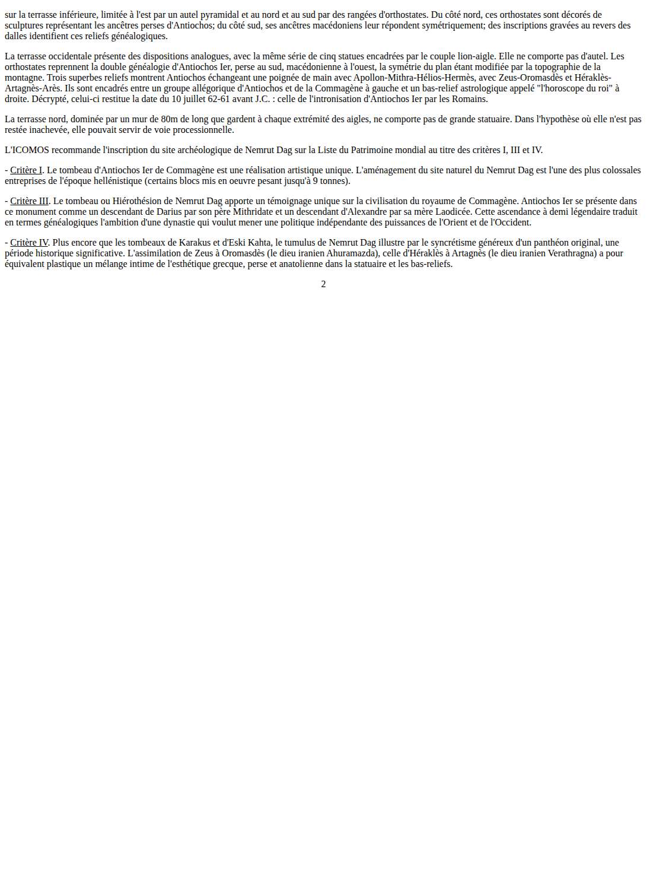sur la terrasse inférieure, limitée à l'est par un autel pyramidal et au nord et au sud par des rangées d'orthostates. Du côté nord, ces orthostates sont décorés de sculptures représentant les ancêtres perses d'Antiochos; du côté sud, ses ancêtres macédoniens leur répondent symétriquement; des inscriptions gravées au revers des dalles identifient ces reliefs généalogiques.
La terrasse occidentale présente des dispositions analogues, avec la même série de cinq statues encadrées par le couple lion-aigle. Elle ne comporte pas d'autel. Les orthostates reprennent la double généalogie d'Antiochos Ier, perse au sud, macédonienne à l'ouest, la symétrie du plan étant modifiée par la topographie de la montagne. Trois superbes reliefs montrent Antiochos échangeant une poignée de main avec Apollon-Mithra-Hélios-Hermès, avec Zeus-Oromasdès et Héraklès-Artagnès-Arès. Ils sont encadrés entre un groupe allégorique d'Antiochos et de la Commagène à gauche et un bas-relief astrologique appelé "l'horoscope du roi" à droite. Décrypté, celui-ci restitue la date du 10 juillet 62-61 avant J.C. : celle de l'intronisation d'Antiochos Ier par les Romains.
La terrasse nord, dominée par un mur de 80m de long que gardent à chaque extrémité des aigles, ne comporte pas de grande statuaire. Dans l'hypothèse où elle n'est pas restée inachevée, elle pouvait servir de voie processionnelle.
L'ICOMOS recommande l'inscription du site archéologique de Nemrut Dag sur la Liste du Patrimoine mondial au titre des critères I, III et IV.
- Critère I. Le tombeau d'Antiochos Ier de Commagène est une réalisation artistique unique. L'aménagement du site naturel du Nemrut Dag est l'une des plus colossales entreprises de l'époque hellénistique (certains blocs mis en oeuvre pesant jusqu'à 9 tonnes).
- Critère III. Le tombeau ou Hiérothésion de Nemrut Dag apporte un témoignage unique sur la civilisation du royaume de Commagène. Antiochos Ier se présente dans ce monument comme un descendant de Darius par son père Mithridate et un descendant d'Alexandre par sa mère Laodicée. Cette ascendance à demi légendaire traduit en termes généalogiques l'ambition d'une dynastie qui voulut mener une politique indépendante des puissances de l'Orient et de l'Occident.
- Critère IV. Plus encore que les tombeaux de Karakus et d'Eski Kahta, le tumulus de Nemrut Dag illustre par le syncrétisme généreux d'un panthéon original, une période historique significative. L'assimilation de Zeus à Oromasdès (le dieu iranien Ahuramazda), celle d'Héraklès à Artagnès (le dieu iranien Verathragna) a pour équivalent plastique un mélange intime de l'esthétique grecque, perse et anatolienne dans la statuaire et les bas-reliefs.
2